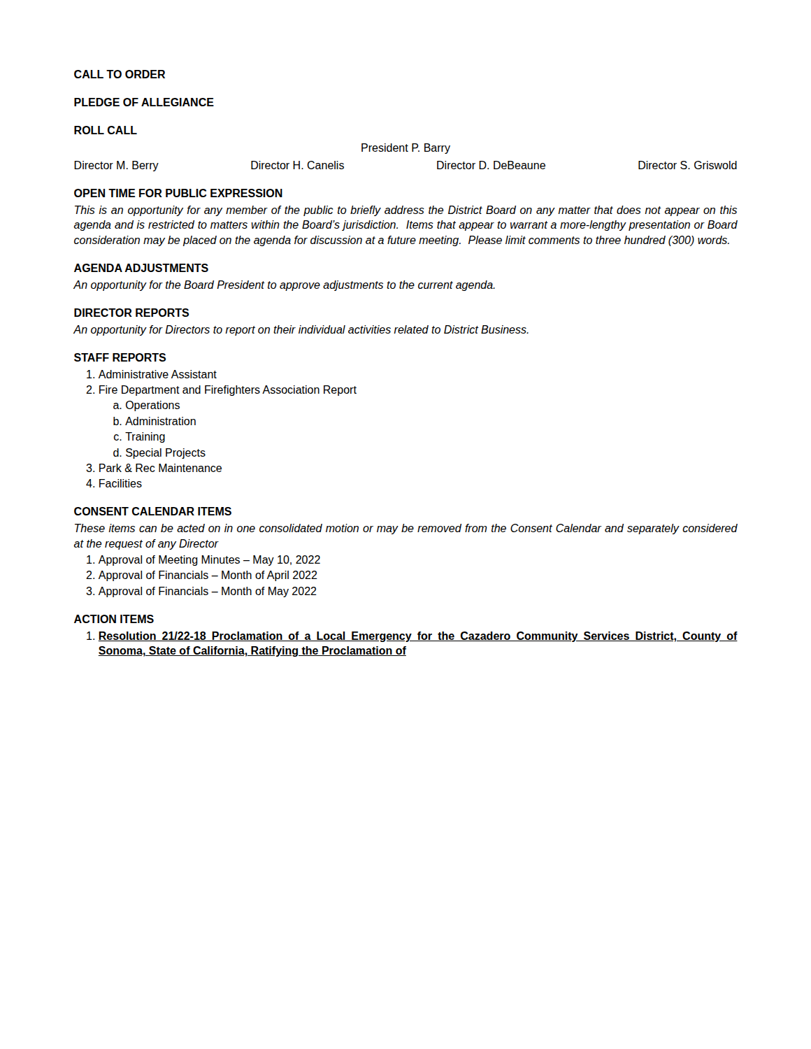CALL TO ORDER
PLEDGE OF ALLEGIANCE
ROLL CALL
President P. Barry
Director M. Berry Director H. Canelis Director D. DeBeaune Director S. Griswold
OPEN TIME FOR PUBLIC EXPRESSION
This is an opportunity for any member of the public to briefly address the District Board on any matter that does not appear on this agenda and is restricted to matters within the Board’s jurisdiction. Items that appear to warrant a more-lengthy presentation or Board consideration may be placed on the agenda for discussion at a future meeting. Please limit comments to three hundred (300) words.
AGENDA ADJUSTMENTS
An opportunity for the Board President to approve adjustments to the current agenda.
DIRECTOR REPORTS
An opportunity for Directors to report on their individual activities related to District Business.
STAFF REPORTS
Administrative Assistant
Fire Department and Firefighters Association Report
Operations
Administration
Training
Special Projects
Park & Rec Maintenance
Facilities
CONSENT CALENDAR ITEMS
These items can be acted on in one consolidated motion or may be removed from the Consent Calendar and separately considered at the request of any Director
Approval of Meeting Minutes – May 10, 2022
Approval of Financials – Month of April 2022
Approval of Financials – Month of May 2022
ACTION ITEMS
Resolution 21/22-18 Proclamation of a Local Emergency for the Cazadero Community Services District, County of Sonoma, State of California, Ratifying the Proclamation of